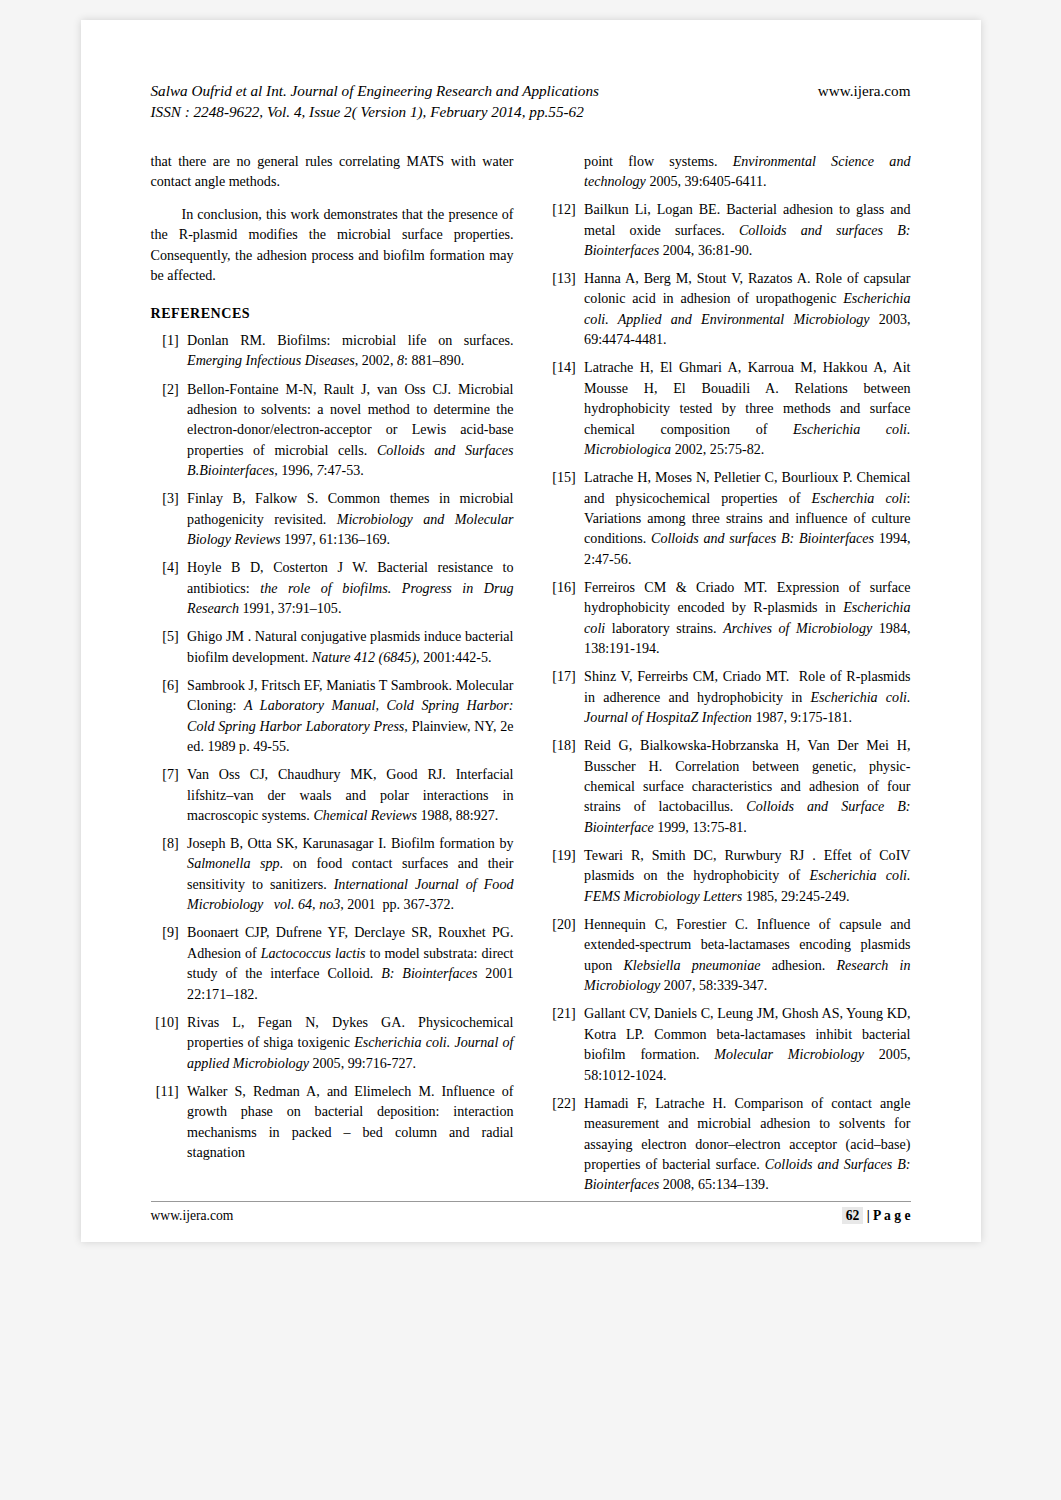www.ijera.com Salwa Oufrid et al Int. Journal of Engineering Research and Applications
ISSN : 2248-9622, Vol. 4, Issue 2( Version 1), February 2014, pp.55-62
that there are no general rules correlating MATS with water contact angle methods.
In conclusion, this work demonstrates that the presence of the R-plasmid modifies the microbial surface properties. Consequently, the adhesion process and biofilm formation may be affected.
REFERENCES
[1] Donlan RM. Biofilms: microbial life on surfaces. Emerging Infectious Diseases, 2002, 8: 881–890.
[2] Bellon-Fontaine M-N, Rault J, van Oss CJ. Microbial adhesion to solvents: a novel method to determine the electron-donor/electron-acceptor or Lewis acid-base properties of microbial cells. Colloids and Surfaces B.Biointerfaces, 1996, 7:47-53.
[3] Finlay B, Falkow S. Common themes in microbial pathogenicity revisited. Microbiology and Molecular Biology Reviews 1997, 61:136–169.
[4] Hoyle B D, Costerton J W. Bacterial resistance to antibiotics: the role of biofilms. Progress in Drug Research 1991, 37:91–105.
[5] Ghigo JM . Natural conjugative plasmids induce bacterial biofilm development. Nature 412 (6845), 2001:442-5.
[6] Sambrook J, Fritsch EF, Maniatis T Sambrook. Molecular Cloning: A Laboratory Manual, Cold Spring Harbor: Cold Spring Harbor Laboratory Press, Plainview, NY, 2e ed. 1989 p. 49-55.
[7] Van Oss CJ, Chaudhury MK, Good RJ. Interfacial lifshitz–van der waals and polar interactions in macroscopic systems. Chemical Reviews 1988, 88:927.
[8] Joseph B, Otta SK, Karunasagar I. Biofilm formation by Salmonella spp. on food contact surfaces and their sensitivity to sanitizers. International Journal of Food Microbiology vol. 64, no3, 2001 pp. 367-372.
[9] Boonaert CJP, Dufrene YF, Derclaye SR, Rouxhet PG. Adhesion of Lactococcus lactis to model substrata: direct study of the interface Colloid. B: Biointerfaces 2001 22:171–182.
[10] Rivas L, Fegan N, Dykes GA. Physicochemical properties of shiga toxigenic Escherichia coli. Journal of applied Microbiology 2005, 99:716-727.
[11] Walker S, Redman A, and Elimelech M. Influence of growth phase on bacterial deposition: interaction mechanisms in packed – bed column and radial stagnation
point flow systems. Environmental Science and technology 2005, 39:6405-6411.
[12] Bailkun Li, Logan BE. Bacterial adhesion to glass and metal oxide surfaces. Colloids and surfaces B: Biointerfaces 2004, 36:81-90.
[13] Hanna A, Berg M, Stout V, Razatos A. Role of capsular colonic acid in adhesion of uropathogenic Escherichia coli. Applied and Environmental Microbiology 2003, 69:4474-4481.
[14] Latrache H, El Ghmari A, Karroua M, Hakkou A, Ait Mousse H, El Bouadili A. Relations between hydrophobicity tested by three methods and surface chemical composition of Escherichia coli. Microbiologica 2002, 25:75-82.
[15] Latrache H, Moses N, Pelletier C, Bourlioux P. Chemical and physicochemical properties of Escherchia coli: Variations among three strains and influence of culture conditions. Colloids and surfaces B: Biointerfaces 1994, 2:47-56.
[16] Ferreiros CM & Criado MT. Expression of surface hydrophobicity encoded by R-plasmids in Escherichia coli laboratory strains. Archives of Microbiology 1984, 138:191-194.
[17] Shinz V, Ferreirbs CM, Criado MT. Role of R-plasmids in adherence and hydrophobicity in Escherichia coli. Journal of HospitaZ Infection 1987, 9:175-181.
[18] Reid G, Bialkowska-Hobrzanska H, Van Der Mei H, Busscher H. Correlation between genetic, physic-chemical surface characteristics and adhesion of four strains of lactobacillus. Colloids and Surface B: Biointerface 1999, 13:75-81.
[19] Tewari R, Smith DC, Rurwbury RJ . Effet of CoIV plasmids on the hydrophobicity of Escherichia coli. FEMS Microbiology Letters 1985, 29:245-249.
[20] Hennequin C, Forestier C. Influence of capsule and extended-spectrum beta-lactamases encoding plasmids upon Klebsiella pneumoniae adhesion. Research in Microbiology 2007, 58:339-347.
[21] Gallant CV, Daniels C, Leung JM, Ghosh AS, Young KD, Kotra LP. Common beta-lactamases inhibit bacterial biofilm formation. Molecular Microbiology 2005, 58:1012-1024.
[22] Hamadi F, Latrache H. Comparison of contact angle measurement and microbial adhesion to solvents for assaying electron donor–electron acceptor (acid–base) properties of bacterial surface. Colloids and Surfaces B: Biointerfaces 2008, 65:134–139.
www.ijera.com 62 | P a g e